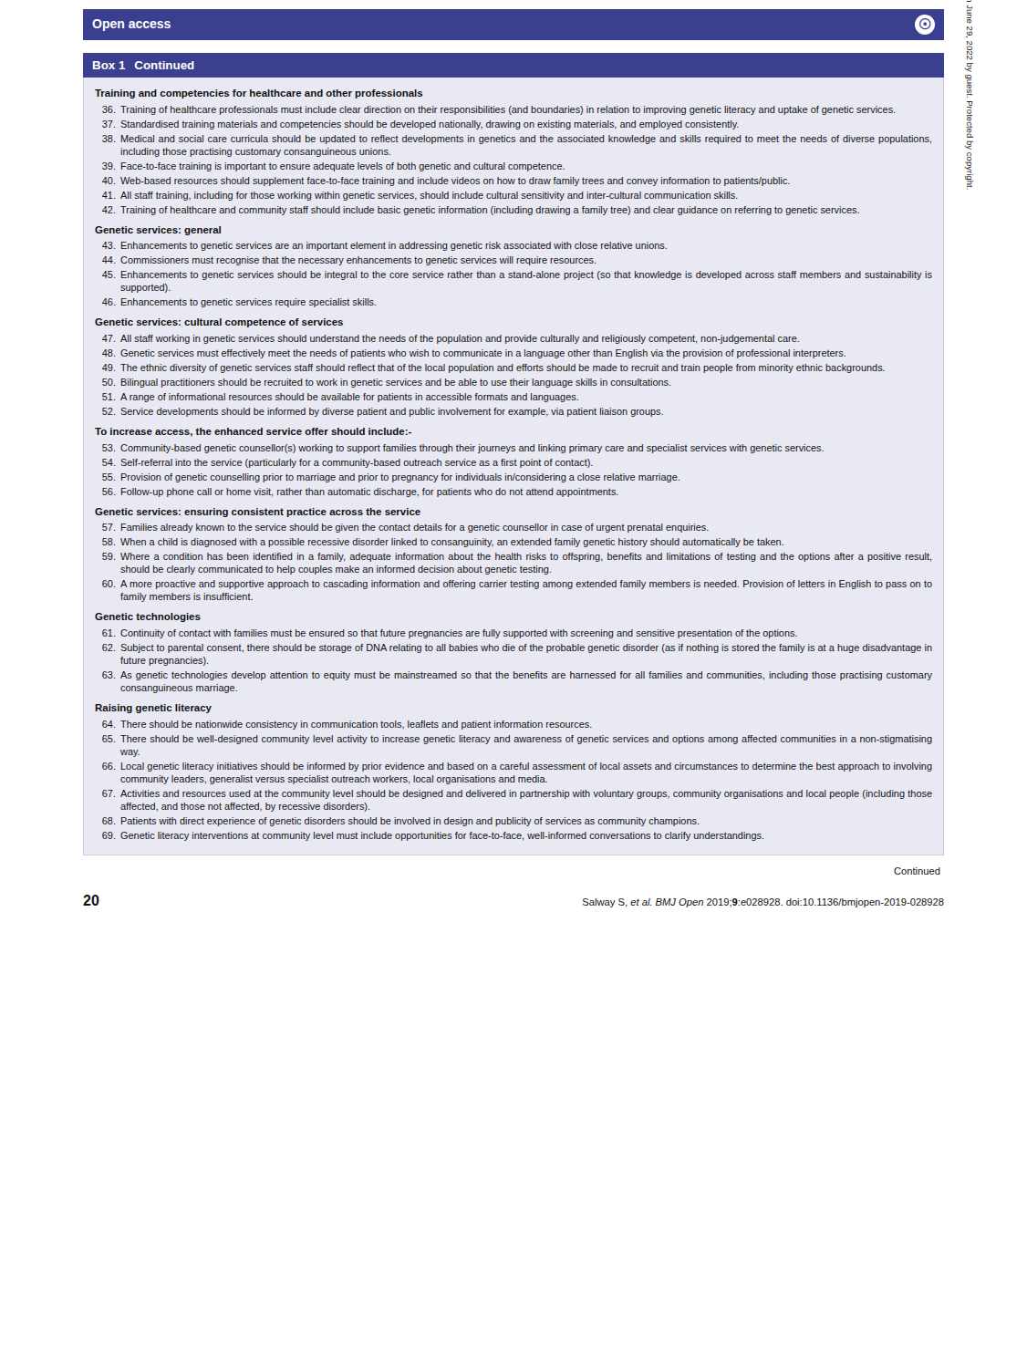BMJ Open: first published as 10.1136/bmjopen-2019-028928 on 9 July 2019. Downloaded from http://bmjopen.bmj.com/ on June 29, 2022 by guest. Protected by copyright.
Open access ☉
Box 1 Continued
Training and competencies for healthcare and other professionals
Training of healthcare professionals must include clear direction on their responsibilities (and boundaries) in relation to improving genetic literacy and uptake of genetic services.
Standardised training materials and competencies should be developed nationally, drawing on existing materials, and employed consistently.
Medical and social care curricula should be updated to reflect developments in genetics and the associated knowledge and skills required to meet the needs of diverse populations, including those practising customary consanguineous unions.
Face-to-face training is important to ensure adequate levels of both genetic and cultural competence.
Web-based resources should supplement face-to-face training and include videos on how to draw family trees and convey information to patients/public.
All staff training, including for those working within genetic services, should include cultural sensitivity and inter-cultural communication skills.
Training of healthcare and community staff should include basic genetic information (including drawing a family tree) and clear guidance on referring to genetic services.
Genetic services: general
Enhancements to genetic services are an important element in addressing genetic risk associated with close relative unions.
Commissioners must recognise that the necessary enhancements to genetic services will require resources.
Enhancements to genetic services should be integral to the core service rather than a stand-alone project (so that knowledge is developed across staff members and sustainability is supported).
Enhancements to genetic services require specialist skills.
Genetic services: cultural competence of services
All staff working in genetic services should understand the needs of the population and provide culturally and religiously competent, non-judgemental care.
Genetic services must effectively meet the needs of patients who wish to communicate in a language other than English via the provision of professional interpreters.
The ethnic diversity of genetic services staff should reflect that of the local population and efforts should be made to recruit and train people from minority ethnic backgrounds.
Bilingual practitioners should be recruited to work in genetic services and be able to use their language skills in consultations.
A range of informational resources should be available for patients in accessible formats and languages.
Service developments should be informed by diverse patient and public involvement for example, via patient liaison groups.
To increase access, the enhanced service offer should include:-
Community-based genetic counsellor(s) working to support families through their journeys and linking primary care and specialist services with genetic services.
Self-referral into the service (particularly for a community-based outreach service as a first point of contact).
Provision of genetic counselling prior to marriage and prior to pregnancy for individuals in/considering a close relative marriage.
Follow-up phone call or home visit, rather than automatic discharge, for patients who do not attend appointments.
Genetic services: ensuring consistent practice across the service
Families already known to the service should be given the contact details for a genetic counsellor in case of urgent prenatal enquiries.
When a child is diagnosed with a possible recessive disorder linked to consanguinity, an extended family genetic history should automatically be taken.
Where a condition has been identified in a family, adequate information about the health risks to offspring, benefits and limitations of testing and the options after a positive result, should be clearly communicated to help couples make an informed decision about genetic testing.
A more proactive and supportive approach to cascading information and offering carrier testing among extended family members is needed. Provision of letters in English to pass on to family members is insufficient.
Genetic technologies
Continuity of contact with families must be ensured so that future pregnancies are fully supported with screening and sensitive presentation of the options.
Subject to parental consent, there should be storage of DNA relating to all babies who die of the probable genetic disorder (as if nothing is stored the family is at a huge disadvantage in future pregnancies).
As genetic technologies develop attention to equity must be mainstreamed so that the benefits are harnessed for all families and communities, including those practising customary consanguineous marriage.
Raising genetic literacy
There should be nationwide consistency in communication tools, leaflets and patient information resources.
There should be well-designed community level activity to increase genetic literacy and awareness of genetic services and options among affected communities in a non-stigmatising way.
Local genetic literacy initiatives should be informed by prior evidence and based on a careful assessment of local assets and circumstances to determine the best approach to involving community leaders, generalist versus specialist outreach workers, local organisations and media.
Activities and resources used at the community level should be designed and delivered in partnership with voluntary groups, community organisations and local people (including those affected, and those not affected, by recessive disorders).
Patients with direct experience of genetic disorders should be involved in design and publicity of services as community champions.
Genetic literacy interventions at community level must include opportunities for face-to-face, well-informed conversations to clarify understandings.
Continued
20
Salway S, et al. BMJ Open 2019;9:e028928. doi:10.1136/bmjopen-2019-028928